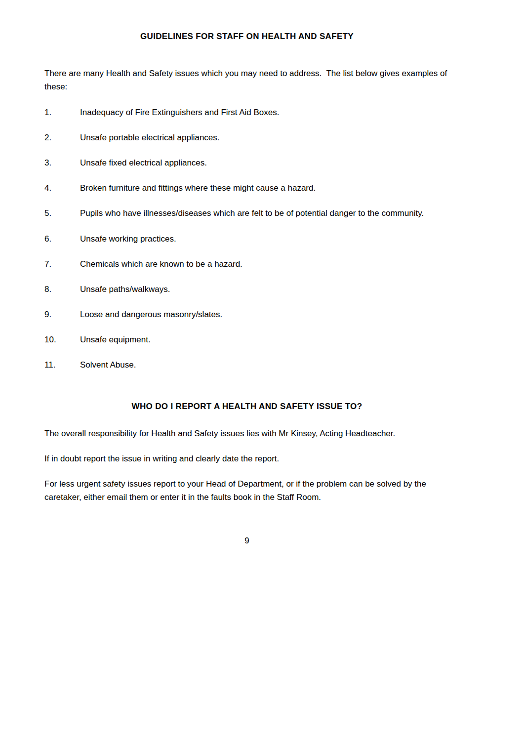GUIDELINES FOR STAFF ON HEALTH AND SAFETY
There are many Health and Safety issues which you may need to address. The list below gives examples of these:
Inadequacy of Fire Extinguishers and First Aid Boxes.
Unsafe portable electrical appliances.
Unsafe fixed electrical appliances.
Broken furniture and fittings where these might cause a hazard.
Pupils who have illnesses/diseases which are felt to be of potential danger to the community.
Unsafe working practices.
Chemicals which are known to be a hazard.
Unsafe paths/walkways.
Loose and dangerous masonry/slates.
Unsafe equipment.
Solvent Abuse.
WHO DO I REPORT A HEALTH AND SAFETY ISSUE TO?
The overall responsibility for Health and Safety issues lies with Mr Kinsey, Acting Headteacher.
If in doubt report the issue in writing and clearly date the report.
For less urgent safety issues report to your Head of Department, or if the problem can be solved by the caretaker, either email them or enter it in the faults book in the Staff Room.
9